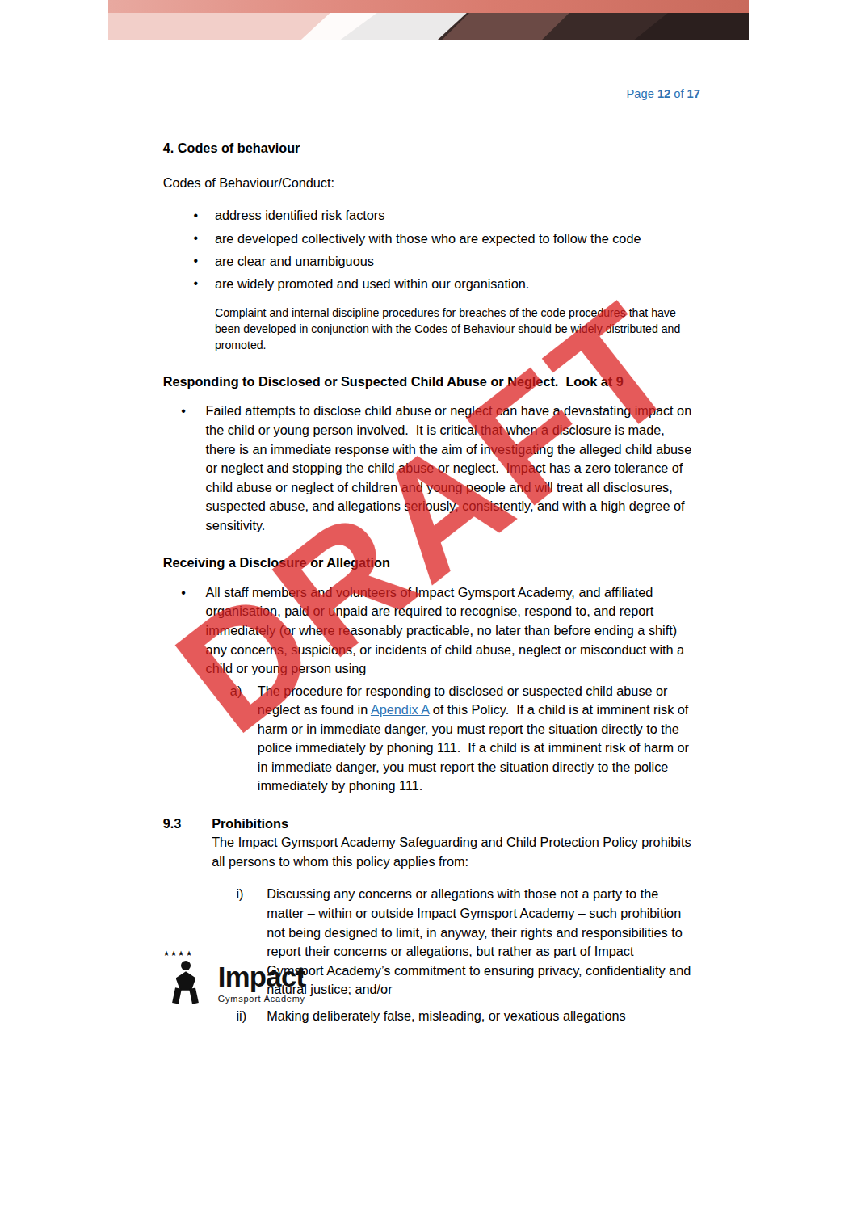Page 12 of 17
4. Codes of behaviour
Codes of Behaviour/Conduct:
address identified risk factors
are developed collectively with those who are expected to follow the code
are clear and unambiguous
are widely promoted and used within our organisation.
Complaint and internal discipline procedures for breaches of the code procedures that have been developed in conjunction with the Codes of Behaviour should be widely distributed and promoted.
Responding to Disclosed or Suspected Child Abuse or Neglect. Look at 9
Failed attempts to disclose child abuse or neglect can have a devastating impact on the child or young person involved. It is critical that when a disclosure is made, there is an immediate response with the aim of investigating the alleged child abuse or neglect and stopping the child abuse or neglect. Impact has a zero tolerance of child abuse or neglect of children and young people and will treat all disclosures, suspected abuse, and allegations seriously, consistently, and with a high degree of sensitivity.
Receiving a Disclosure or Allegation
All staff members and volunteers of Impact Gymsport Academy, and affiliated organisation, paid or unpaid are required to recognise, respond to, and report immediately (or where reasonably practicable, no later than before ending a shift) any concerns, suspicions, or incidents of child abuse, neglect or misconduct with a child or young person using
The procedure for responding to disclosed or suspected child abuse or neglect as found in Apendix A of this Policy. If a child is at imminent risk of harm or in immediate danger, you must report the situation directly to the police immediately by phoning 111. If a child is at imminent risk of harm or in immediate danger, you must report the situation directly to the police immediately by phoning 111.
9.3
Prohibitions
The Impact Gymsport Academy Safeguarding and Child Protection Policy prohibits all persons to whom this policy applies from:
Discussing any concerns or allegations with those not a party to the matter – within or outside Impact Gymsport Academy – such prohibition not being designed to limit, in anyway, their rights and responsibilities to report their concerns or allegations, but rather as part of Impact Gymsport Academy’s commitment to ensuring privacy, confidentiality and natural justice; and/or
Making deliberately false, misleading, or vexatious allegations
DRAFT
★★★★
Impact
Gymsport Academy